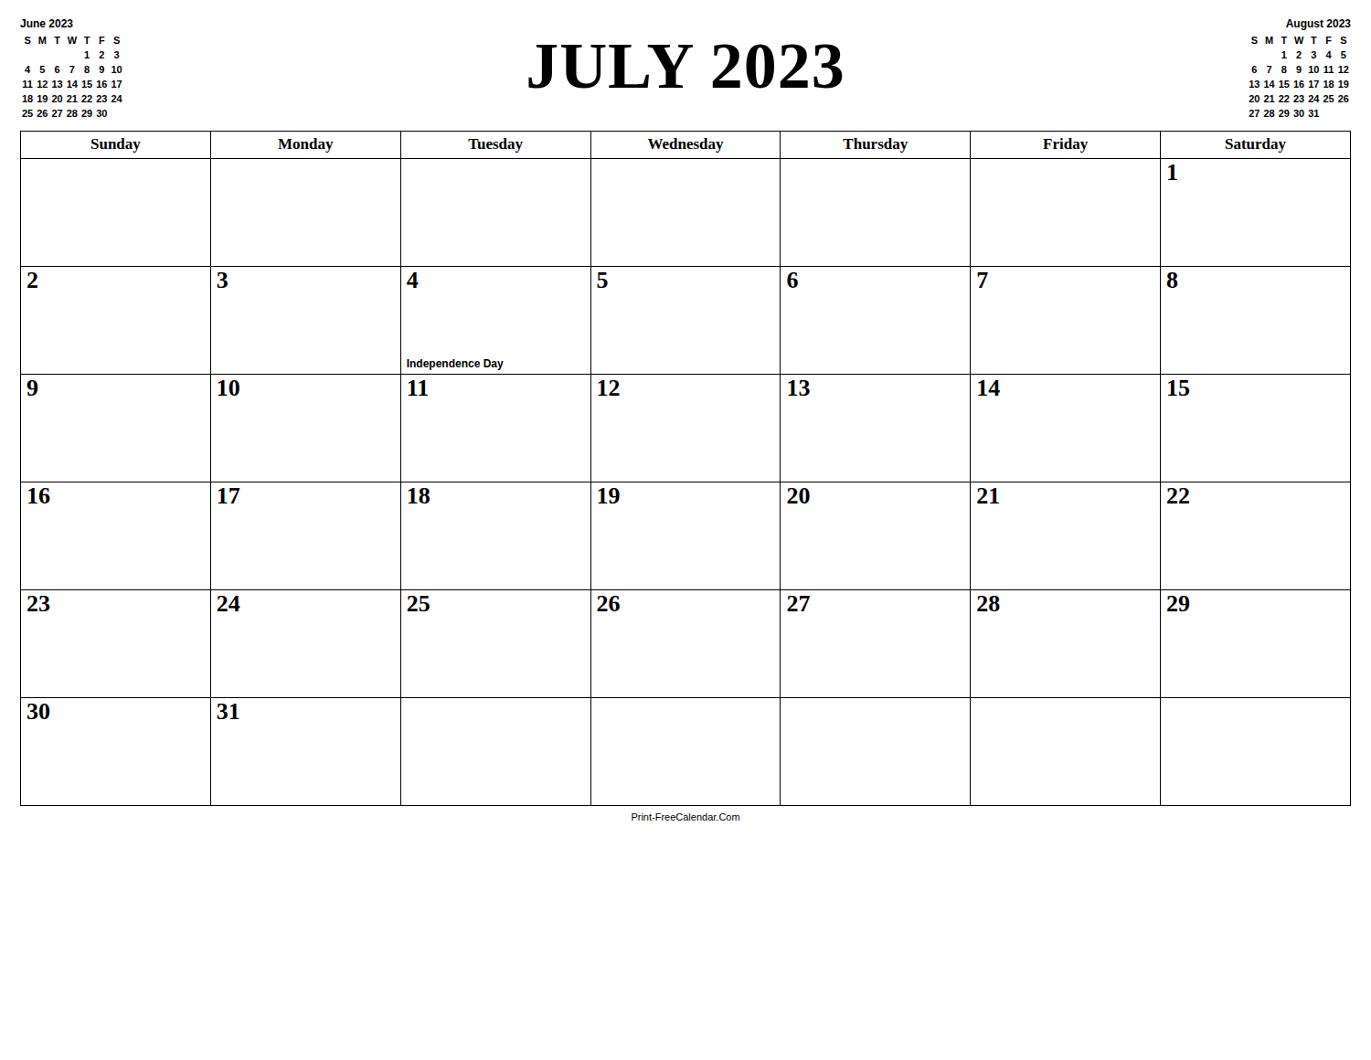June 2023
| S | M | T | W | T | F | S |
| --- | --- | --- | --- | --- | --- | --- |
| | | | | 1 | 2 | 3 |
| 4 | 5 | 6 | 7 | 8 | 9 | 10 |
| 11 | 12 | 13 | 14 | 15 | 16 | 17 |
| 18 | 19 | 20 | 21 | 22 | 23 | 24 |
| 25 | 26 | 27 | 28 | 29 | 30 | |
JULY 2023
August 2023
| S | M | T | W | T | F | S |
| --- | --- | --- | --- | --- | --- | --- |
| | | 1 | 2 | 3 | 4 | 5 |
| 6 | 7 | 8 | 9 | 10 | 11 | 12 |
| 13 | 14 | 15 | 16 | 17 | 18 | 19 |
| 20 | 21 | 22 | 23 | 24 | 25 | 26 |
| 27 | 28 | 29 | 30 | 31 | | |
| Sunday | Monday | Tuesday | Wednesday | Thursday | Friday | Saturday |
| --- | --- | --- | --- | --- | --- | --- |
| | | | | | | 1 |
| 2 | 3 | 4 Independence Day | 5 | 6 | 7 | 8 |
| 9 | 10 | 11 | 12 | 13 | 14 | 15 |
| 16 | 17 | 18 | 19 | 20 | 21 | 22 |
| 23 | 24 | 25 | 26 | 27 | 28 | 29 |
| 30 | 31 | | | | | |
Print-FreeCalendar.Com